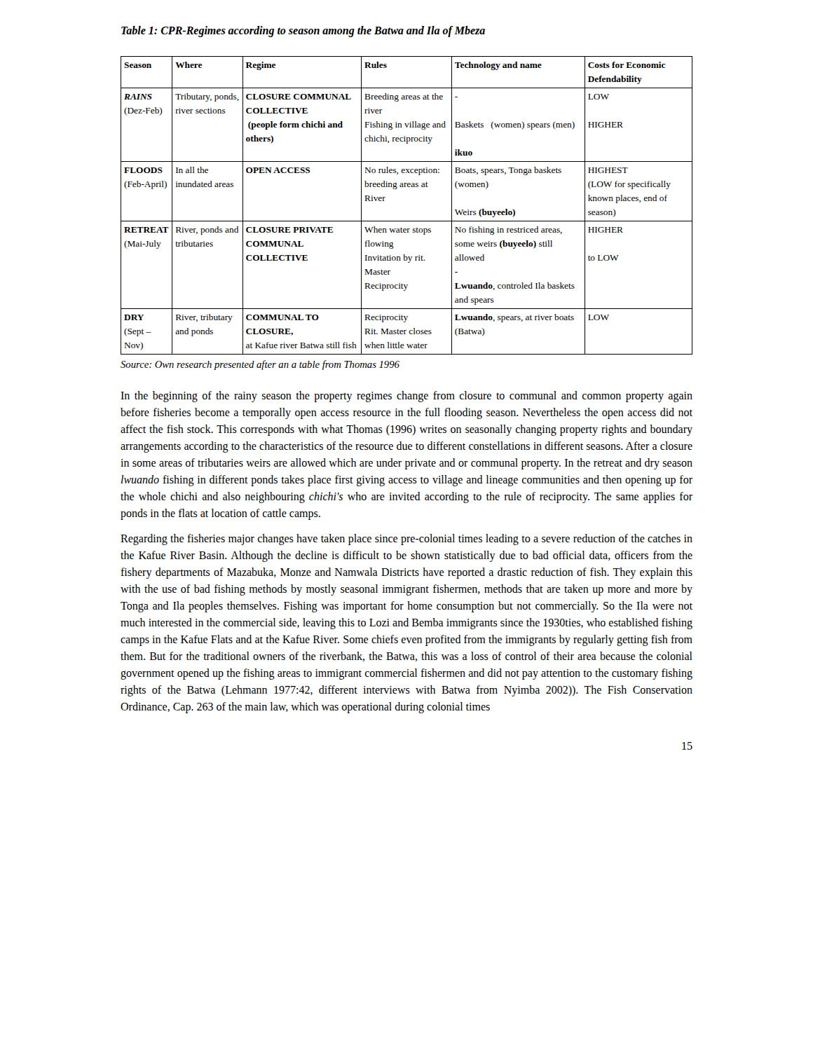Table 1: CPR-Regimes according to season among the Batwa and Ila of Mbeza
| Season | Where | Regime | Rules | Technology and name | Costs for Economic Defendability |
| --- | --- | --- | --- | --- | --- |
| RAINS (Dez-Feb) | Tributary, ponds, river sections | CLOSURE COMMUNAL COLLECTIVE (people form chichi and others) | Breeding areas at the river Fishing in village and chichi, reciprocity | - Baskets (women) spears (men) ikuo | LOW HIGHER |
| FLOODS (Feb-April) | In all the inundated areas | OPEN ACCESS | No rules, exception: breeding areas at River | Boats, spears, Tonga baskets (women) Weirs (buyeelo) | HIGHEST (LOW for specifically known places, end of season) |
| RETREAT (Mai-July | River, ponds and tributaries | CLOSURE PRIVATE COMMUNAL COLLECTIVE | When water stops flowing Invitation by rit. Master Reciprocity | No fishing in restriced areas, some weirs (buyeelo) still allowed - Lwuando , controled Ila baskets and spears | HIGHER to LOW |
| DRY (Sept –Nov) | River, tributary and ponds | COMMUNAL TO CLOSURE, at Kafue river Batwa still fish | Reciprocity Rit. Master closes when little water | Lwuando , spears, at river boats (Batwa) | LOW |
Source: Own research presented after an a table from Thomas 1996
In the beginning of the rainy season the property regimes change from closure to communal and common property again before fisheries become a temporally open access resource in the full flooding season. Nevertheless the open access did not affect the fish stock. This corresponds with what Thomas (1996) writes on seasonally changing property rights and boundary arrangements according to the characteristics of the resource due to different constellations in different seasons. After a closure in some areas of tributaries weirs are allowed which are under private and or communal property. In the retreat and dry season lwuando fishing in different ponds takes place first giving access to village and lineage communities and then opening up for the whole chichi and also neighbouring chichi's who are invited according to the rule of reciprocity. The same applies for ponds in the flats at location of cattle camps.
Regarding the fisheries major changes have taken place since pre-colonial times leading to a severe reduction of the catches in the Kafue River Basin. Although the decline is difficult to be shown statistically due to bad official data, officers from the fishery departments of Mazabuka, Monze and Namwala Districts have reported a drastic reduction of fish. They explain this with the use of bad fishing methods by mostly seasonal immigrant fishermen, methods that are taken up more and more by Tonga and Ila peoples themselves. Fishing was important for home consumption but not commercially. So the Ila were not much interested in the commercial side, leaving this to Lozi and Bemba immigrants since the 1930ties, who established fishing camps in the Kafue Flats and at the Kafue River. Some chiefs even profited from the immigrants by regularly getting fish from them. But for the traditional owners of the riverbank, the Batwa, this was a loss of control of their area because the colonial government opened up the fishing areas to immigrant commercial fishermen and did not pay attention to the customary fishing rights of the Batwa (Lehmann 1977:42, different interviews with Batwa from Nyimba 2002)). The Fish Conservation Ordinance, Cap. 263 of the main law, which was operational during colonial times
15